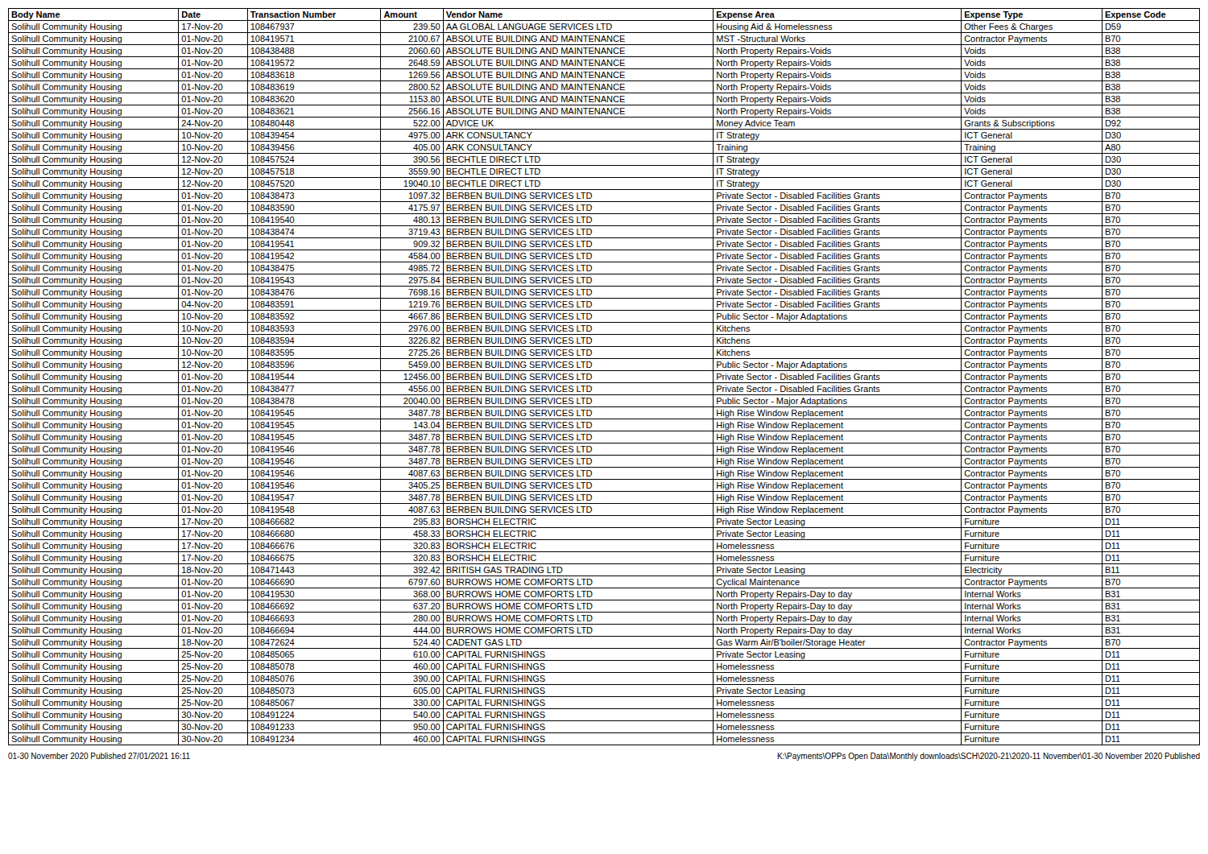| Body Name | Date | Transaction Number | Amount | Vendor Name | Expense Area | Expense Type | Expense Code |
| --- | --- | --- | --- | --- | --- | --- | --- |
| Solihull Community Housing | 17-Nov-20 | 108467937 | 239.50 | AA GLOBAL LANGUAGE SERVICES LTD | Housing Aid & Homelessness | Other Fees & Charges | D59 |
| Solihull Community Housing | 01-Nov-20 | 108419571 | 2100.67 | ABSOLUTE BUILDING AND MAINTENANCE | MST -Structural Works | Contractor Payments | B70 |
| Solihull Community Housing | 01-Nov-20 | 108438488 | 2060.60 | ABSOLUTE BUILDING AND MAINTENANCE | North Property Repairs-Voids | Voids | B38 |
| Solihull Community Housing | 01-Nov-20 | 108419572 | 2648.59 | ABSOLUTE BUILDING AND MAINTENANCE | North Property Repairs-Voids | Voids | B38 |
| Solihull Community Housing | 01-Nov-20 | 108483618 | 1269.56 | ABSOLUTE BUILDING AND MAINTENANCE | North Property Repairs-Voids | Voids | B38 |
| Solihull Community Housing | 01-Nov-20 | 108483619 | 2800.52 | ABSOLUTE BUILDING AND MAINTENANCE | North Property Repairs-Voids | Voids | B38 |
| Solihull Community Housing | 01-Nov-20 | 108483620 | 1153.80 | ABSOLUTE BUILDING AND MAINTENANCE | North Property Repairs-Voids | Voids | B38 |
| Solihull Community Housing | 01-Nov-20 | 108483621 | 2566.16 | ABSOLUTE BUILDING AND MAINTENANCE | North Property Repairs-Voids | Voids | B38 |
| Solihull Community Housing | 24-Nov-20 | 108480448 | 522.00 | ADVICE UK | Money Advice Team | Grants & Subscriptions | D92 |
| Solihull Community Housing | 10-Nov-20 | 108439454 | 4975.00 | ARK CONSULTANCY | IT Strategy | ICT General | D30 |
| Solihull Community Housing | 10-Nov-20 | 108439456 | 405.00 | ARK CONSULTANCY | Training | Training | A80 |
| Solihull Community Housing | 12-Nov-20 | 108457524 | 390.56 | BECHTLE DIRECT LTD | IT Strategy | ICT General | D30 |
| Solihull Community Housing | 12-Nov-20 | 108457518 | 3559.90 | BECHTLE DIRECT LTD | IT Strategy | ICT General | D30 |
| Solihull Community Housing | 12-Nov-20 | 108457520 | 19040.10 | BECHTLE DIRECT LTD | IT Strategy | ICT General | D30 |
| Solihull Community Housing | 01-Nov-20 | 108438473 | 1097.32 | BERBEN BUILDING SERVICES LTD | Private Sector - Disabled Facilities Grants | Contractor Payments | B70 |
| Solihull Community Housing | 01-Nov-20 | 108483590 | 4175.97 | BERBEN BUILDING SERVICES LTD | Private Sector - Disabled Facilities Grants | Contractor Payments | B70 |
| Solihull Community Housing | 01-Nov-20 | 108419540 | 480.13 | BERBEN BUILDING SERVICES LTD | Private Sector - Disabled Facilities Grants | Contractor Payments | B70 |
| Solihull Community Housing | 01-Nov-20 | 108438474 | 3719.43 | BERBEN BUILDING SERVICES LTD | Private Sector - Disabled Facilities Grants | Contractor Payments | B70 |
| Solihull Community Housing | 01-Nov-20 | 108419541 | 909.32 | BERBEN BUILDING SERVICES LTD | Private Sector - Disabled Facilities Grants | Contractor Payments | B70 |
| Solihull Community Housing | 01-Nov-20 | 108419542 | 4584.00 | BERBEN BUILDING SERVICES LTD | Private Sector - Disabled Facilities Grants | Contractor Payments | B70 |
| Solihull Community Housing | 01-Nov-20 | 108438475 | 4985.72 | BERBEN BUILDING SERVICES LTD | Private Sector - Disabled Facilities Grants | Contractor Payments | B70 |
| Solihull Community Housing | 01-Nov-20 | 108419543 | 2975.84 | BERBEN BUILDING SERVICES LTD | Private Sector - Disabled Facilities Grants | Contractor Payments | B70 |
| Solihull Community Housing | 01-Nov-20 | 108438476 | 7698.16 | BERBEN BUILDING SERVICES LTD | Private Sector - Disabled Facilities Grants | Contractor Payments | B70 |
| Solihull Community Housing | 04-Nov-20 | 108483591 | 1219.76 | BERBEN BUILDING SERVICES LTD | Private Sector - Disabled Facilities Grants | Contractor Payments | B70 |
| Solihull Community Housing | 10-Nov-20 | 108483592 | 4667.86 | BERBEN BUILDING SERVICES LTD | Public Sector - Major Adaptations | Contractor Payments | B70 |
| Solihull Community Housing | 10-Nov-20 | 108483593 | 2976.00 | BERBEN BUILDING SERVICES LTD | Kitchens | Contractor Payments | B70 |
| Solihull Community Housing | 10-Nov-20 | 108483594 | 3226.82 | BERBEN BUILDING SERVICES LTD | Kitchens | Contractor Payments | B70 |
| Solihull Community Housing | 10-Nov-20 | 108483595 | 2725.26 | BERBEN BUILDING SERVICES LTD | Kitchens | Contractor Payments | B70 |
| Solihull Community Housing | 12-Nov-20 | 108483596 | 5459.00 | BERBEN BUILDING SERVICES LTD | Public Sector - Major Adaptations | Contractor Payments | B70 |
| Solihull Community Housing | 01-Nov-20 | 108419544 | 12456.00 | BERBEN BUILDING SERVICES LTD | Private Sector - Disabled Facilities Grants | Contractor Payments | B70 |
| Solihull Community Housing | 01-Nov-20 | 108438477 | 4556.00 | BERBEN BUILDING SERVICES LTD | Private Sector - Disabled Facilities Grants | Contractor Payments | B70 |
| Solihull Community Housing | 01-Nov-20 | 108438478 | 20040.00 | BERBEN BUILDING SERVICES LTD | Public Sector - Major Adaptations | Contractor Payments | B70 |
| Solihull Community Housing | 01-Nov-20 | 108419545 | 3487.78 | BERBEN BUILDING SERVICES LTD | High Rise Window Replacement | Contractor Payments | B70 |
| Solihull Community Housing | 01-Nov-20 | 108419545 | 143.04 | BERBEN BUILDING SERVICES LTD | High Rise Window Replacement | Contractor Payments | B70 |
| Solihull Community Housing | 01-Nov-20 | 108419545 | 3487.78 | BERBEN BUILDING SERVICES LTD | High Rise Window Replacement | Contractor Payments | B70 |
| Solihull Community Housing | 01-Nov-20 | 108419546 | 3487.78 | BERBEN BUILDING SERVICES LTD | High Rise Window Replacement | Contractor Payments | B70 |
| Solihull Community Housing | 01-Nov-20 | 108419546 | 3487.78 | BERBEN BUILDING SERVICES LTD | High Rise Window Replacement | Contractor Payments | B70 |
| Solihull Community Housing | 01-Nov-20 | 108419546 | 4087.63 | BERBEN BUILDING SERVICES LTD | High Rise Window Replacement | Contractor Payments | B70 |
| Solihull Community Housing | 01-Nov-20 | 108419546 | 3405.25 | BERBEN BUILDING SERVICES LTD | High Rise Window Replacement | Contractor Payments | B70 |
| Solihull Community Housing | 01-Nov-20 | 108419547 | 3487.78 | BERBEN BUILDING SERVICES LTD | High Rise Window Replacement | Contractor Payments | B70 |
| Solihull Community Housing | 01-Nov-20 | 108419548 | 4087.63 | BERBEN BUILDING SERVICES LTD | High Rise Window Replacement | Contractor Payments | B70 |
| Solihull Community Housing | 17-Nov-20 | 108466682 | 295.83 | BORSHCH ELECTRIC | Private Sector Leasing | Furniture | D11 |
| Solihull Community Housing | 17-Nov-20 | 108466680 | 458.33 | BORSHCH ELECTRIC | Private Sector Leasing | Furniture | D11 |
| Solihull Community Housing | 17-Nov-20 | 108466676 | 320.83 | BORSHCH ELECTRIC | Homelessness | Furniture | D11 |
| Solihull Community Housing | 17-Nov-20 | 108466675 | 320.83 | BORSHCH ELECTRIC | Homelessness | Furniture | D11 |
| Solihull Community Housing | 18-Nov-20 | 108471443 | 392.42 | BRITISH GAS TRADING LTD | Private Sector Leasing | Electricity | B11 |
| Solihull Community Housing | 01-Nov-20 | 108466690 | 6797.60 | BURROWS HOME COMFORTS LTD | Cyclical Maintenance | Contractor Payments | B70 |
| Solihull Community Housing | 01-Nov-20 | 108419530 | 368.00 | BURROWS HOME COMFORTS LTD | North Property Repairs-Day to day | Internal Works | B31 |
| Solihull Community Housing | 01-Nov-20 | 108466692 | 637.20 | BURROWS HOME COMFORTS LTD | North Property Repairs-Day to day | Internal Works | B31 |
| Solihull Community Housing | 01-Nov-20 | 108466693 | 280.00 | BURROWS HOME COMFORTS LTD | North Property Repairs-Day to day | Internal Works | B31 |
| Solihull Community Housing | 01-Nov-20 | 108466694 | 444.00 | BURROWS HOME COMFORTS LTD | North Property Repairs-Day to day | Internal Works | B31 |
| Solihull Community Housing | 18-Nov-20 | 108472624 | 524.40 | CADENT GAS LTD | Gas Warm Air/B'boiler/Storage Heater | Contractor Payments | B70 |
| Solihull Community Housing | 25-Nov-20 | 108485065 | 610.00 | CAPITAL FURNISHINGS | Private Sector Leasing | Furniture | D11 |
| Solihull Community Housing | 25-Nov-20 | 108485078 | 460.00 | CAPITAL FURNISHINGS | Homelessness | Furniture | D11 |
| Solihull Community Housing | 25-Nov-20 | 108485076 | 390.00 | CAPITAL FURNISHINGS | Homelessness | Furniture | D11 |
| Solihull Community Housing | 25-Nov-20 | 108485073 | 605.00 | CAPITAL FURNISHINGS | Private Sector Leasing | Furniture | D11 |
| Solihull Community Housing | 25-Nov-20 | 108485067 | 330.00 | CAPITAL FURNISHINGS | Homelessness | Furniture | D11 |
| Solihull Community Housing | 30-Nov-20 | 108491224 | 540.00 | CAPITAL FURNISHINGS | Homelessness | Furniture | D11 |
| Solihull Community Housing | 30-Nov-20 | 108491233 | 950.00 | CAPITAL FURNISHINGS | Homelessness | Furniture | D11 |
| Solihull Community Housing | 30-Nov-20 | 108491234 | 460.00 | CAPITAL FURNISHINGS | Homelessness | Furniture | D11 |
01-30 November 2020 Published 27/01/2021 16:11 K:\Payments\OPPs Open Data\Monthly downloads\SCH\2020-21\2020-11 November\01-30 November 2020 Published